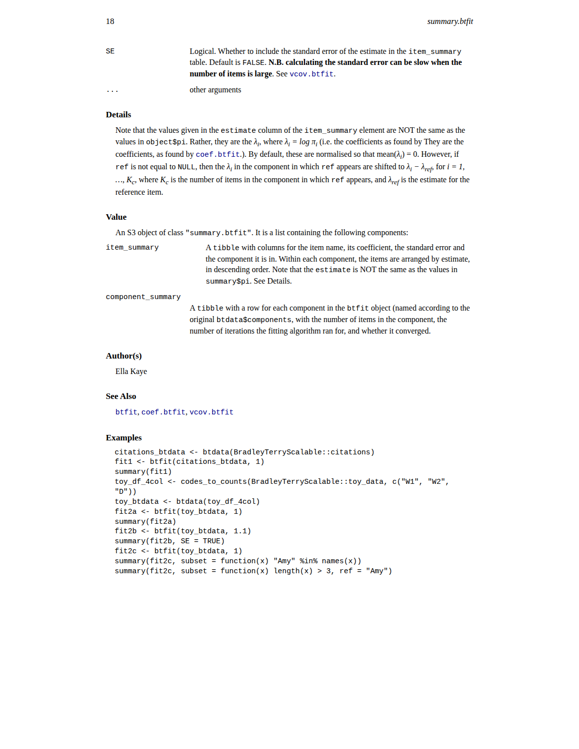18 summary.btfit
SE
Logical. Whether to include the standard error of the estimate in the item_summary table. Default is FALSE. N.B. calculating the standard error can be slow when the number of items is large. See vcov.btfit.
...
other arguments
Details
Note that the values given in the estimate column of the item_summary element are NOT the same as the values in object$pi. Rather, they are the λi, where λi = log πi (i.e. the coefficients as found by They are the coefficients, as found by coef.btfit.). By default, these are normalised so that mean(λi) = 0. However, if ref is not equal to NULL, then the λi in the component in which ref appears are shifted to λi − λref, for i = 1, …, Kc, where Kc is the number of items in the component in which ref appears, and λref is the estimate for the reference item.
Value
An S3 object of class "summary.btfit". It is a list containing the following components:
item_summary
A tibble with columns for the item name, its coefficient, the standard error and the component it is in. Within each component, the items are arranged by estimate, in descending order. Note that the estimate is NOT the same as the values in summary$pi. See Details.
component_summary
A tibble with a row for each component in the btfit object (named according to the original btdata$components, with the number of items in the component, the number of iterations the fitting algorithm ran for, and whether it converged.
Author(s)
Ella Kaye
See Also
btfit, coef.btfit, vcov.btfit
Examples
citations_btdata <- btdata(BradleyTerryScalable::citations)
fit1 <- btfit(citations_btdata, 1)
summary(fit1)
toy_df_4col <- codes_to_counts(BradleyTerryScalable::toy_data, c("W1", "W2", "D"))
toy_btdata <- btdata(toy_df_4col)
fit2a <- btfit(toy_btdata, 1)
summary(fit2a)
fit2b <- btfit(toy_btdata, 1.1)
summary(fit2b, SE = TRUE)
fit2c <- btfit(toy_btdata, 1)
summary(fit2c, subset = function(x) "Amy" %in% names(x))
summary(fit2c, subset = function(x) length(x) > 3, ref = "Amy")